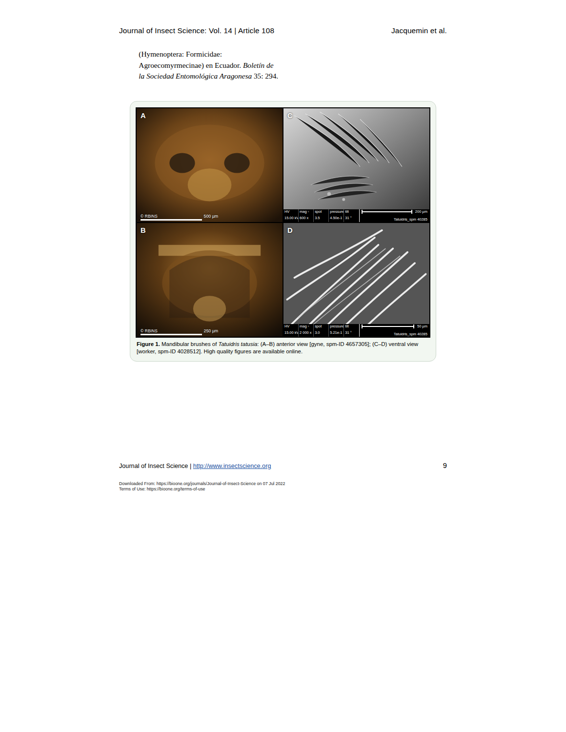Journal of Insect Science: Vol. 14 | Article 108
Jacquemin et al.
(Hymenoptera: Formicidae:
Agroecomyrmecinae) en Ecuador. Boletín de
la Sociedad Entomológica Aragonesa 35: 294.
A
© RBINS
500 µm
C
HV
mag ▫
spot
pressure
tilt
15.00 kV
600 x
3.5
4.50e-1 Torr
31 °
200 µm
Tatuidris_spm 40285
B
© RBINS
250 µm
D
HV
mag ▫
spot
pressure
tilt
15.00 kV
2 000 x
3.0
5.21e-1 Torr
31 °
50 µm
Tatuidris_spm 40285
Figure 1. Mandibular brushes of Tatuidris tatusia: (A–B) anterior view [gyne, spm-ID 4657305]; (C–D) ventral view [worker, spm-ID 4028512]. High quality figures are available online.
Journal of Insect Science | http://www.insectscience.org
9
Downloaded From: https://bioone.org/journals/Journal-of-Insect-Science on 07 Jul 2022
Terms of Use: https://bioone.org/terms-of-use